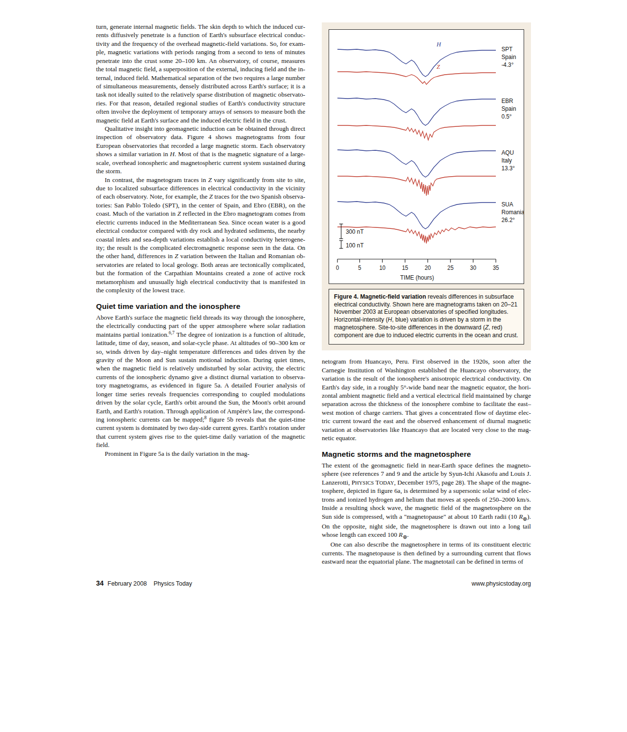turn, generate internal magnetic fields. The skin depth to which the induced currents diffusively penetrate is a function of Earth's subsurface electrical conductivity and the frequency of the overhead magnetic-field variations. So, for example, magnetic variations with periods ranging from a second to tens of minutes penetrate into the crust some 20–100 km. An observatory, of course, measures the total magnetic field, a superposition of the external, inducing field and the internal, induced field. Mathematical separation of the two requires a large number of simultaneous measurements, densely distributed across Earth's surface; it is a task not ideally suited to the relatively sparse distribution of magnetic observatories. For that reason, detailed regional studies of Earth's conductivity structure often involve the deployment of temporary arrays of sensors to measure both the magnetic field at Earth's surface and the induced electric field in the crust.
Qualitative insight into geomagnetic induction can be obtained through direct inspection of observatory data. Figure 4 shows magnetograms from four European observatories that recorded a large magnetic storm. Each observatory shows a similar variation in H. Most of that is the magnetic signature of a large-scale, overhead ionospheric and magnetospheric current system sustained during the storm.
In contrast, the magnetogram traces in Z vary significantly from site to site, due to localized subsurface differences in electrical conductivity in the vicinity of each observatory. Note, for example, the Z traces for the two Spanish observatories: San Pablo Toledo (SPT), in the center of Spain, and Ebro (EBR), on the coast. Much of the variation in Z reflected in the Ebro magnetogram comes from electric currents induced in the Mediterranean Sea. Since ocean water is a good electrical conductor compared with dry rock and hydrated sediments, the nearby coastal inlets and sea-depth variations establish a local conductivity heterogeneity; the result is the complicated electromagnetic response seen in the data. On the other hand, differences in Z variation between the Italian and Romanian observatories are related to local geology. Both areas are tectonically complicated, but the formation of the Carpathian Mountains created a zone of active rock metamorphism and unusually high electrical conductivity that is manifested in the complexity of the lowest trace.
Quiet time variation and the ionosphere
Above Earth's surface the magnetic field threads its way through the ionosphere, the electrically conducting part of the upper atmosphere where solar radiation maintains partial ionization.6,7 The degree of ionization is a function of altitude, latitude, time of day, season, and solar-cycle phase. At altitudes of 90–300 km or so, winds driven by day–night temperature differences and tides driven by the gravity of the Moon and Sun sustain motional induction. During quiet times, when the magnetic field is relatively undisturbed by solar activity, the electric currents of the ionospheric dynamo give a distinct diurnal variation to observatory magnetograms, as evidenced in figure 5a. A detailed Fourier analysis of longer time series reveals frequencies corresponding to coupled modulations driven by the solar cycle, Earth's orbit around the Sun, the Moon's orbit around Earth, and Earth's rotation. Through application of Ampère's law, the corresponding ionospheric currents can be mapped;8 figure 5b reveals that the quiet-time current system is dominated by two day-side current gyres. Earth's rotation under that current system gives rise to the quiet-time daily variation of the magnetic field.
Prominent in Figure 5a is the daily variation in the mag-
0 5 10 15 20 25 30 35 TIME (hours) H Z SPT Spain -4.3° EBR Spain 0.5° AQU Italy 13.3° SUA Romania 26.2° 300 nT 100 nT
Figure 4. Magnetic-field variation reveals differences in subsurface electrical conductivity. Shown here are magnetograms taken on 20–21 November 2003 at European observatories of specified longitudes. Horizontal-intensity (H, blue) variation is driven by a storm in the magnetosphere. Site-to-site differences in the downward (Z, red) component are due to induced electric currents in the ocean and crust.
netogram from Huancayo, Peru. First observed in the 1920s, soon after the Carnegie Institution of Washington established the Huancayo observatory, the variation is the result of the ionosphere's anisotropic electrical conductivity. On Earth's day side, in a roughly 5°-wide band near the magnetic equator, the horizontal ambient magnetic field and a vertical electrical field maintained by charge separation across the thickness of the ionosphere combine to facilitate the east–west motion of charge carriers. That gives a concentrated flow of daytime electric current toward the east and the observed enhancement of diurnal magnetic variation at observatories like Huancayo that are located very close to the magnetic equator.
Magnetic storms and the magnetosphere
The extent of the geomagnetic field in near-Earth space defines the magnetosphere (see references 7 and 9 and the article by Syun-Ichi Akasofu and Louis J. Lanzerotti, PHYSICS TODAY, December 1975, page 28). The shape of the magnetosphere, depicted in figure 6a, is determined by a supersonic solar wind of electrons and ionized hydrogen and helium that moves at speeds of 250–2000 km/s. Inside a resulting shock wave, the magnetic field of the magnetosphere on the Sun side is compressed, with a "magnetopause" at about 10 Earth radii (10 R⊕). On the opposite, night side, the magnetosphere is drawn out into a long tail whose length can exceed 100 R⊕.
One can also describe the magnetosphere in terms of its constituent electric currents. The magnetopause is then defined by a surrounding current that flows eastward near the equatorial plane. The magnetotail can be defined in terms of
34 February 2008 Physics Today
www.physicstoday.org